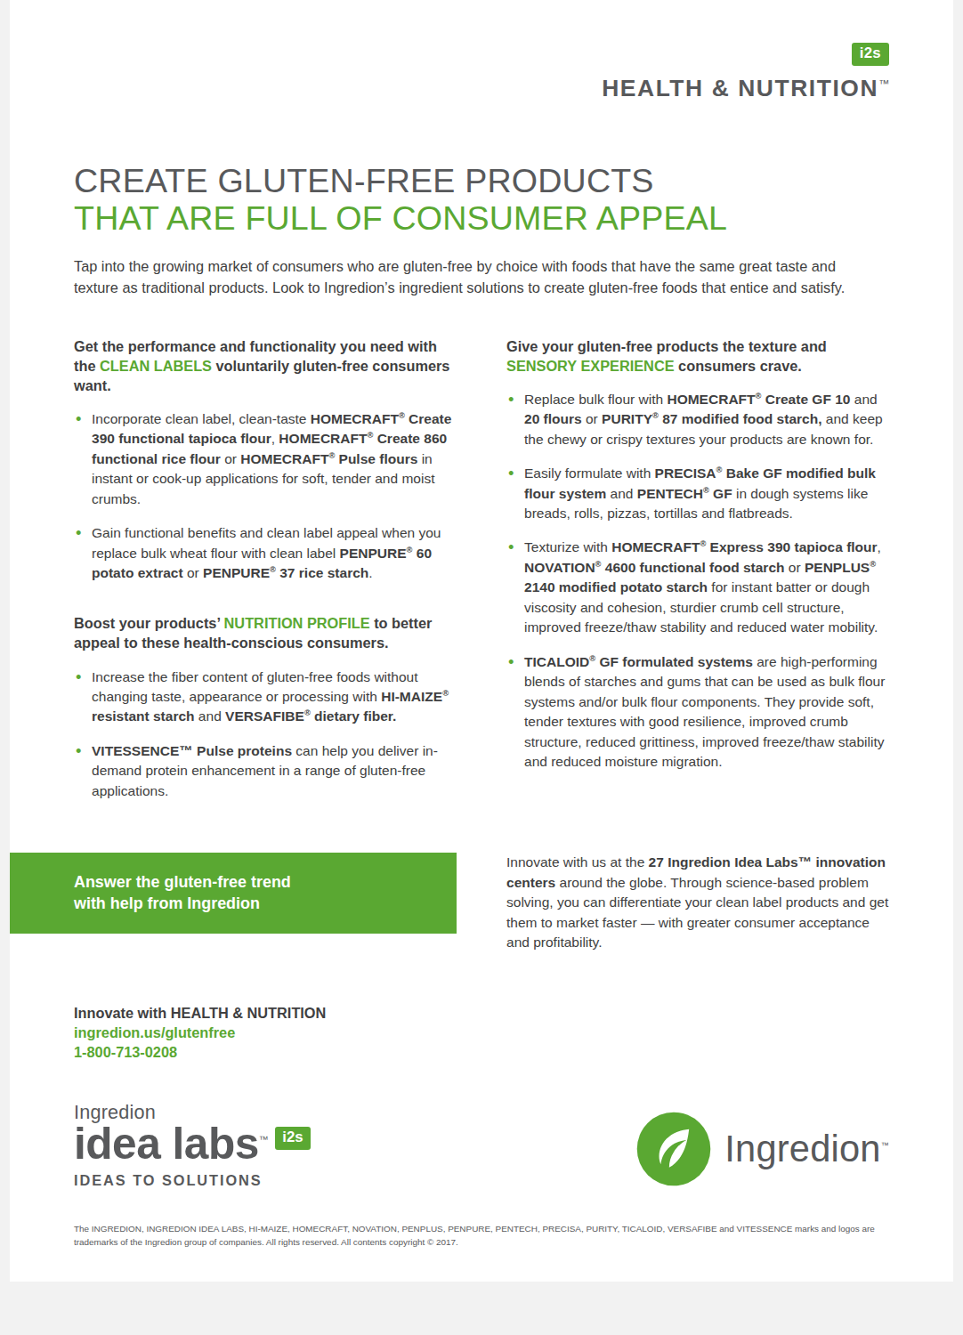i2s HEALTH & NUTRITION™
CREATE GLUTEN-FREE PRODUCTS THAT ARE FULL OF CONSUMER APPEAL
Tap into the growing market of consumers who are gluten-free by choice with foods that have the same great taste and texture as traditional products. Look to Ingredion’s ingredient solutions to create gluten-free foods that entice and satisfy.
Get the performance and functionality you need with the CLEAN LABELS voluntarily gluten-free consumers want.
Incorporate clean label, clean-taste HOMECRAFT® Create 390 functional tapioca flour, HOMECRAFT® Create 860 functional rice flour or HOMECRAFT® Pulse flours in instant or cook-up applications for soft, tender and moist crumbs.
Gain functional benefits and clean label appeal when you replace bulk wheat flour with clean label PENPURE® 60 potato extract or PENPURE® 37 rice starch.
Boost your products’ NUTRITION PROFILE to better appeal to these health-conscious consumers.
Increase the fiber content of gluten-free foods without changing taste, appearance or processing with HI-MAIZE® resistant starch and VERSAFIBE® dietary fiber.
VITESSENCE™ Pulse proteins can help you deliver in-demand protein enhancement in a range of gluten-free applications.
Give your gluten-free products the texture and SENSORY EXPERIENCE consumers crave.
Replace bulk flour with HOMECRAFT® Create GF 10 and 20 flours or PURITY® 87 modified food starch, and keep the chewy or crispy textures your products are known for.
Easily formulate with PRECISA® Bake GF modified bulk flour system and PENTECH® GF in dough systems like breads, rolls, pizzas, tortillas and flatbreads.
Texturize with HOMECRAFT® Express 390 tapioca flour, NOVATION® 4600 functional food starch or PENPLUS® 2140 modified potato starch for instant batter or dough viscosity and cohesion, sturdier crumb cell structure, improved freeze/thaw stability and reduced water mobility.
TICALOID® GF formulated systems are high-performing blends of starches and gums that can be used as bulk flour systems and/or bulk flour components. They provide soft, tender textures with good resilience, improved crumb structure, reduced grittiness, improved freeze/thaw stability and reduced moisture migration.
Answer the gluten-free trend
with help from Ingredion
Innovate with us at the 27 Ingredion Idea Labs™ innovation centers around the globe. Through science-based problem solving, you can differentiate your clean label products and get them to market faster — with greater consumer acceptance and profitability.
Innovate with HEALTH & NUTRITION ingredion.us/glutenfree 1-800-713-0208
Ingredion
idea labs™ i2s
IDEAS TO SOLUTIONS
Ingredion™
The INGREDION, INGREDION IDEA LABS, HI-MAIZE, HOMECRAFT, NOVATION, PENPLUS, PENPURE, PENTECH, PRECISA, PURITY, TICALOID, VERSAFIBE and VITESSENCE marks and logos are trademarks of the Ingredion group of companies. All rights reserved. All contents copyright © 2017.